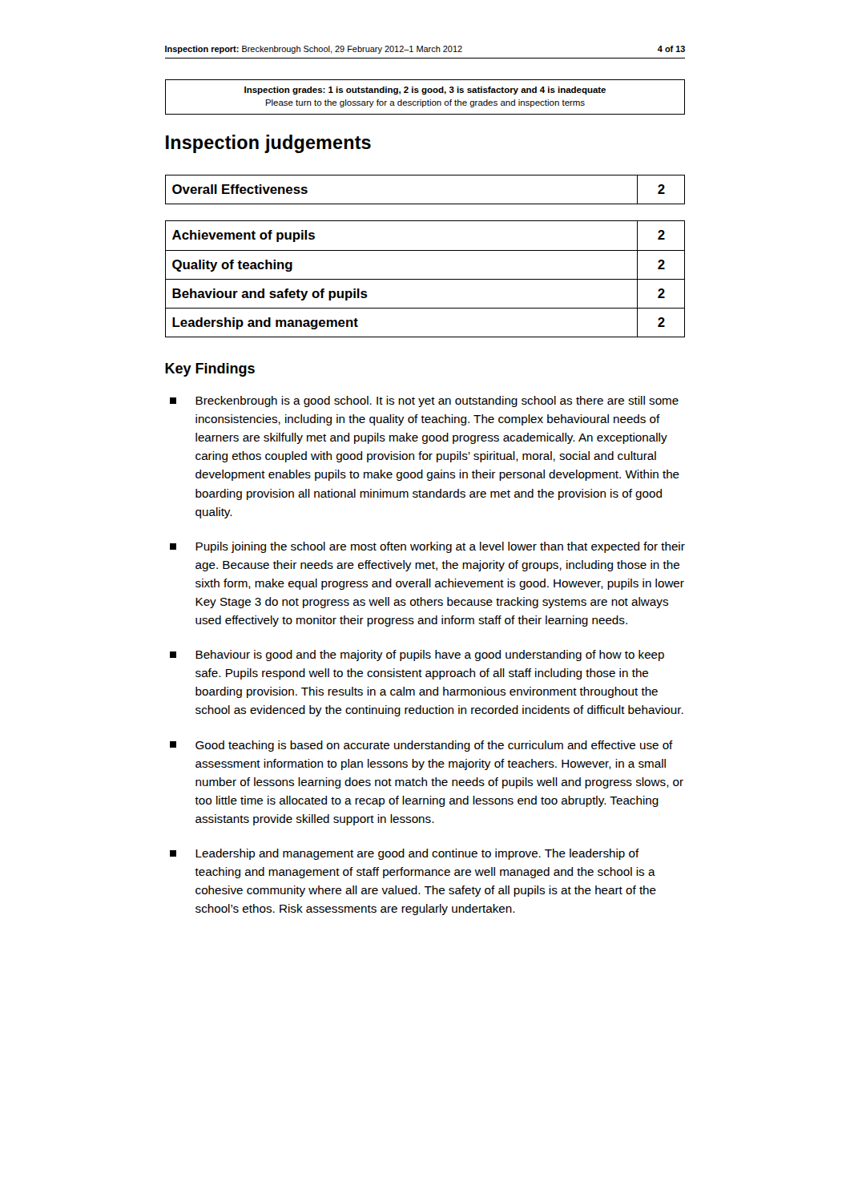Inspection report: Breckenbrough School, 29 February 2012–1 March 2012
4 of 13
Inspection grades: 1 is outstanding, 2 is good, 3 is satisfactory and 4 is inadequate
Please turn to the glossary for a description of the grades and inspection terms
Inspection judgements
| Overall Effectiveness | 2 |
| Achievement of pupils | 2 |
| Quality of teaching | 2 |
| Behaviour and safety of pupils | 2 |
| Leadership and management | 2 |
Key Findings
Breckenbrough is a good school. It is not yet an outstanding school as there are still some inconsistencies, including in the quality of teaching. The complex behavioural needs of learners are skilfully met and pupils make good progress academically. An exceptionally caring ethos coupled with good provision for pupils’ spiritual, moral, social and cultural development enables pupils to make good gains in their personal development. Within the boarding provision all national minimum standards are met and the provision is of good quality.
Pupils joining the school are most often working at a level lower than that expected for their age. Because their needs are effectively met, the majority of groups, including those in the sixth form, make equal progress and overall achievement is good. However, pupils in lower Key Stage 3 do not progress as well as others because tracking systems are not always used effectively to monitor their progress and inform staff of their learning needs.
Behaviour is good and the majority of pupils have a good understanding of how to keep safe. Pupils respond well to the consistent approach of all staff including those in the boarding provision. This results in a calm and harmonious environment throughout the school as evidenced by the continuing reduction in recorded incidents of difficult behaviour.
Good teaching is based on accurate understanding of the curriculum and effective use of assessment information to plan lessons by the majority of teachers. However, in a small number of lessons learning does not match the needs of pupils well and progress slows, or too little time is allocated to a recap of learning and lessons end too abruptly. Teaching assistants provide skilled support in lessons.
Leadership and management are good and continue to improve. The leadership of teaching and management of staff performance are well managed and the school is a cohesive community where all are valued. The safety of all pupils is at the heart of the school’s ethos. Risk assessments are regularly undertaken.